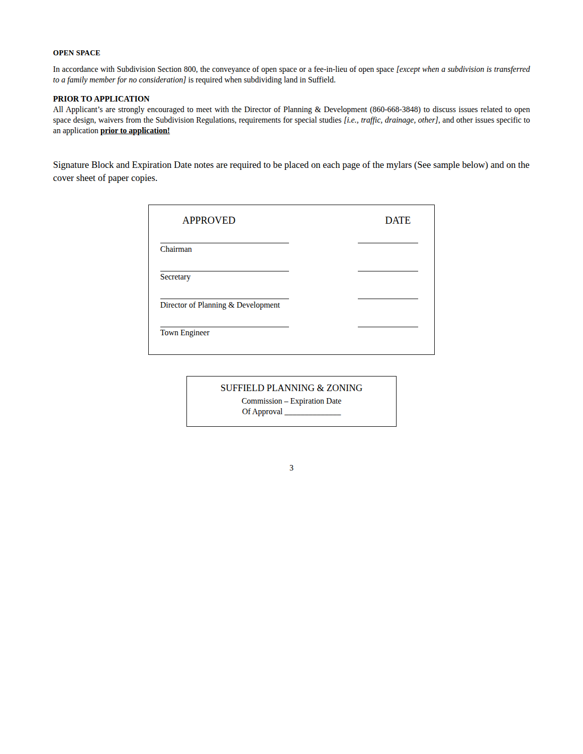OPEN SPACE
In accordance with Subdivision Section 800, the conveyance of open space or a fee-in-lieu of open space [except when a subdivision is transferred to a family member for no consideration] is required when subdividing land in Suffield.
PRIOR TO APPLICATION
All Applicant’s are strongly encouraged to meet with the Director of Planning & Development (860-668-3848) to discuss issues related to open space design, waivers from the Subdivision Regulations, requirements for special studies [i.e., traffic, drainage, other], and other issues specific to an application prior to application!
Signature Block and Expiration Date notes are required to be placed on each page of the mylars (See sample below) and on the cover sheet of paper copies.
APPROVED DATE
Chairman
Secretary
Director of Planning & Development
Town Engineer
SUFFIELD PLANNING & ZONING
Commission – Expiration Date
Of Approval ______________
3